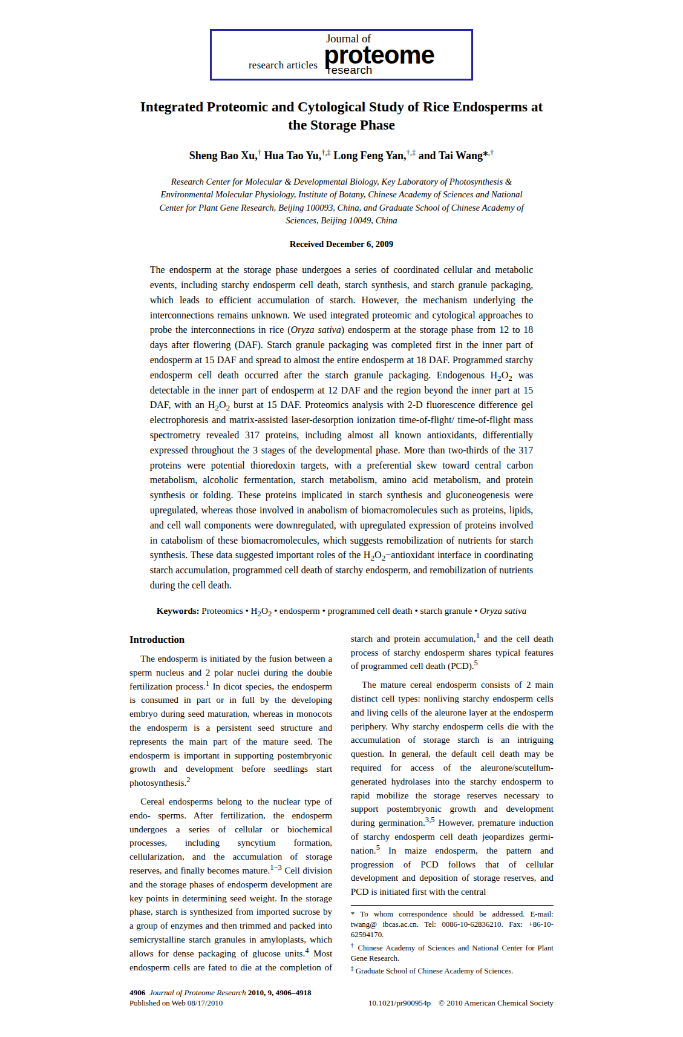research articles
Journal of
proteome
research
Integrated Proteomic and Cytological Study of Rice Endosperms at
the Storage Phase
Sheng Bao Xu,† Hua Tao Yu,†,‡ Long Feng Yan,†,‡ and Tai Wang*,†
Research Center for Molecular & Developmental Biology, Key Laboratory of Photosynthesis & Environmental Molecular Physiology, Institute of Botany, Chinese Academy of Sciences and National Center for Plant Gene Research, Beijing 100093, China, and Graduate School of Chinese Academy of Sciences, Beijing 10049, China
Received December 6, 2009
The endosperm at the storage phase undergoes a series of coordinated cellular and metabolic events, including starchy endosperm cell death, starch synthesis, and starch granule packaging, which leads to efficient accumulation of starch. However, the mechanism underlying the interconnections remains unknown. We used integrated proteomic and cytological approaches to probe the interconnections in rice (Oryza sativa) endosperm at the storage phase from 12 to 18 days after flowering (DAF). Starch granule packaging was completed first in the inner part of endosperm at 15 DAF and spread to almost the entire endosperm at 18 DAF. Programmed starchy endosperm cell death occurred after the starch granule packaging. Endogenous H2O2 was detectable in the inner part of endosperm at 12 DAF and the region beyond the inner part at 15 DAF, with an H2O2 burst at 15 DAF. Proteomics analysis with 2-D fluorescence difference gel electrophoresis and matrix-assisted laser-desorption ionization time-of-flight/ time-of-flight mass spectrometry revealed 317 proteins, including almost all known antioxidants, differentially expressed throughout the 3 stages of the developmental phase. More than two-thirds of the 317 proteins were potential thioredoxin targets, with a preferential skew toward central carbon metabolism, alcoholic fermentation, starch metabolism, amino acid metabolism, and protein synthesis or folding. These proteins implicated in starch synthesis and gluconeogenesis were upregulated, whereas those involved in anabolism of biomacromolecules such as proteins, lipids, and cell wall components were downregulated, with upregulated expression of proteins involved in catabolism of these biomacromolecules, which suggests remobilization of nutrients for starch synthesis. These data suggested important roles of the H2O2−antioxidant interface in coordinating starch accumulation, programmed cell death of starchy endosperm, and remobilization of nutrients during the cell death.
Keywords: Proteomics • H2O2 • endosperm • programmed cell death • starch granule • Oryza sativa
Introduction
The endosperm is initiated by the fusion between a sperm nucleus and 2 polar nuclei during the double fertilization process.1 In dicot species, the endosperm is consumed in part or in full by the developing embryo during seed maturation, whereas in monocots the endosperm is a persistent seed structure and represents the main part of the mature seed. The endosperm is important in supporting postembryonic growth and development before seedlings start photosynthesis.2
Cereal endosperms belong to the nuclear type of endo- sperms. After fertilization, the endosperm undergoes a series of cellular or biochemical processes, including syncytium formation, cellularization, and the accumulation of storage reserves, and finally becomes mature.1−3 Cell division and the storage phases of endosperm development are key points in determining seed weight. In the storage phase, starch is synthesized from imported sucrose by a group of enzymes and then trimmed and packed into semicrystalline starch granules in amyloplasts, which allows for dense packaging of glucose units.4 Most endosperm cells are fated to die at the completion of starch and protein accumulation,1 and the cell death process of starchy endosperm shares typical features of programmed cell death (PCD).5
The mature cereal endosperm consists of 2 main distinct cell types: nonliving starchy endosperm cells and living cells of the aleurone layer at the endosperm periphery. Why starchy endosperm cells die with the accumulation of storage starch is an intriguing question. In general, the default cell death may be required for access of the aleurone/scutellum-generated hydrolases into the starchy endosperm to rapid mobilize the storage reserves necessary to support postembryonic growth and development during germination.3,5 However, premature induction of starchy endosperm cell death jeopardizes germi- nation.5 In maize endosperm, the pattern and progression of PCD follows that of cellular development and deposition of storage reserves, and PCD is initiated first with the central
* To whom correspondence should be addressed. E-mail: twang@ ibcas.ac.cn. Tel: 0086-10-62836210. Fax: +86-10-62594170.
† Chinese Academy of Sciences and National Center for Plant Gene Research.
‡ Graduate School of Chinese Academy of Sciences.
4906 Journal of Proteome Research 2010, 9, 4906–4918
Published on Web 08/17/2010
10.1021/pr900954p © 2010 American Chemical Society